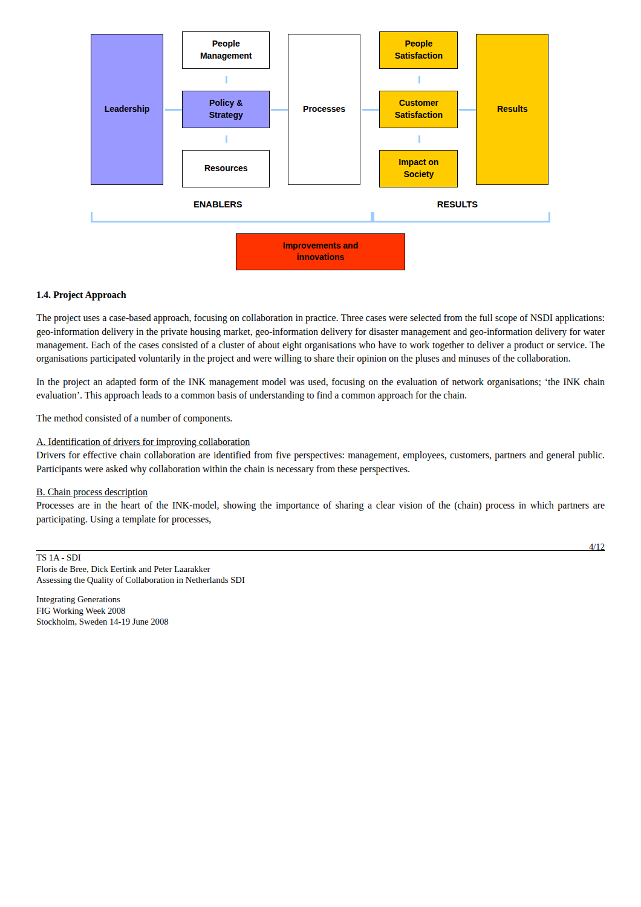| Leadership | | People Management | | Processes | | People Satisfaction | | Results |
| Policy & Strategy | Customer Satisfaction |
| Resources | Impact on Society |
ENABLERS RESULTS
Improvements and
innovations
1.4. Project Approach
The project uses a case-based approach, focusing on collaboration in practice. Three cases were selected from the full scope of NSDI applications: geo-information delivery in the private housing market, geo-information delivery for disaster management and geo-information delivery for water management. Each of the cases consisted of a cluster of about eight organisations who have to work together to deliver a product or service. The organisations participated voluntarily in the project and were willing to share their opinion on the pluses and minuses of the collaboration.
In the project an adapted form of the INK management model was used, focusing on the evaluation of network organisations; ‘the INK chain evaluation’. This approach leads to a common basis of understanding to find a common approach for the chain.
The method consisted of a number of components.
A. Identification of drivers for improving collaboration
Drivers for effective chain collaboration are identified from five perspectives: management, employees, customers, partners and general public. Participants were asked why collaboration within the chain is necessary from these perspectives.
B. Chain process description
Processes are in the heart of the INK-model, showing the importance of sharing a clear vision of the (chain) process in which partners are participating. Using a template for processes,
4/12 TS 1A - SDI
Floris de Bree, Dick Eertink and Peter Laarakker
Assessing the Quality of Collaboration in Netherlands SDI
Integrating Generations
FIG Working Week 2008
Stockholm, Sweden 14-19 June 2008